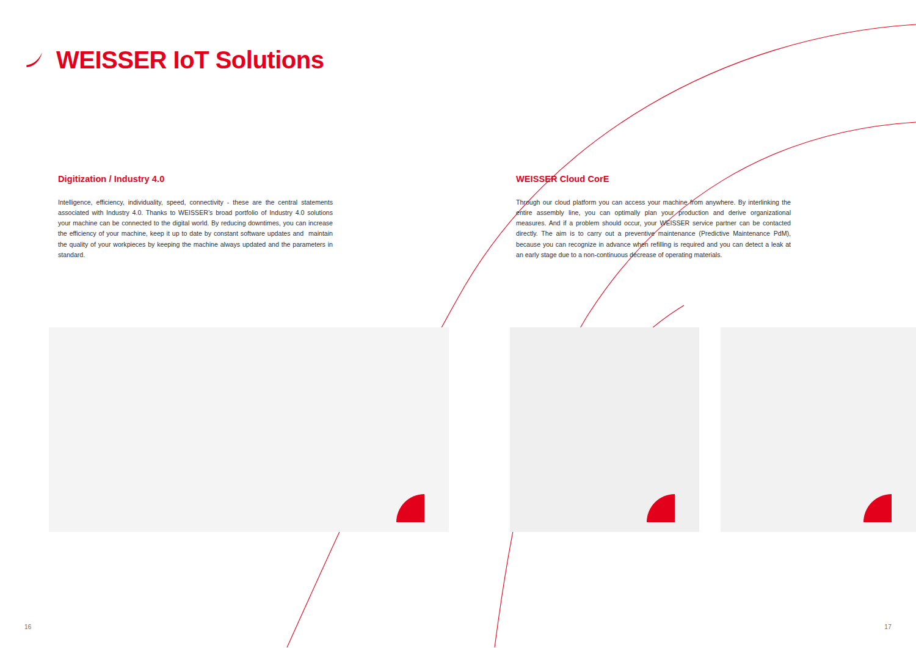WEISSER IoT Solutions
Digitization / Industry 4.0
Intelligence, efficiency, individuality, speed, connectivity - these are the central statements associated with Industry 4.0. Thanks to WEISSER’s broad portfolio of Industry 4.0 solutions your machine can be connected to the digital world. By reducing downtimes, you can increase the efficiency of your machine, keep it up to date by constant software updates and maintain the quality of your workpieces by keeping the machine always updated and the parameters in standard.
WEISSER Cloud CorE
Through our cloud platform you can access your machine from anywhere. By interlinking the entire assembly line, you can optimally plan your production and derive organizational measures. And if a problem should occur, your WEISSER service partner can be contacted directly. The aim is to carry out a preventive maintenance (Predictive Maintenance PdM), because you can recognize in advance when refilling is required and you can detect a leak at an early stage due to a non-continuous decrease of operating materials.
16
17